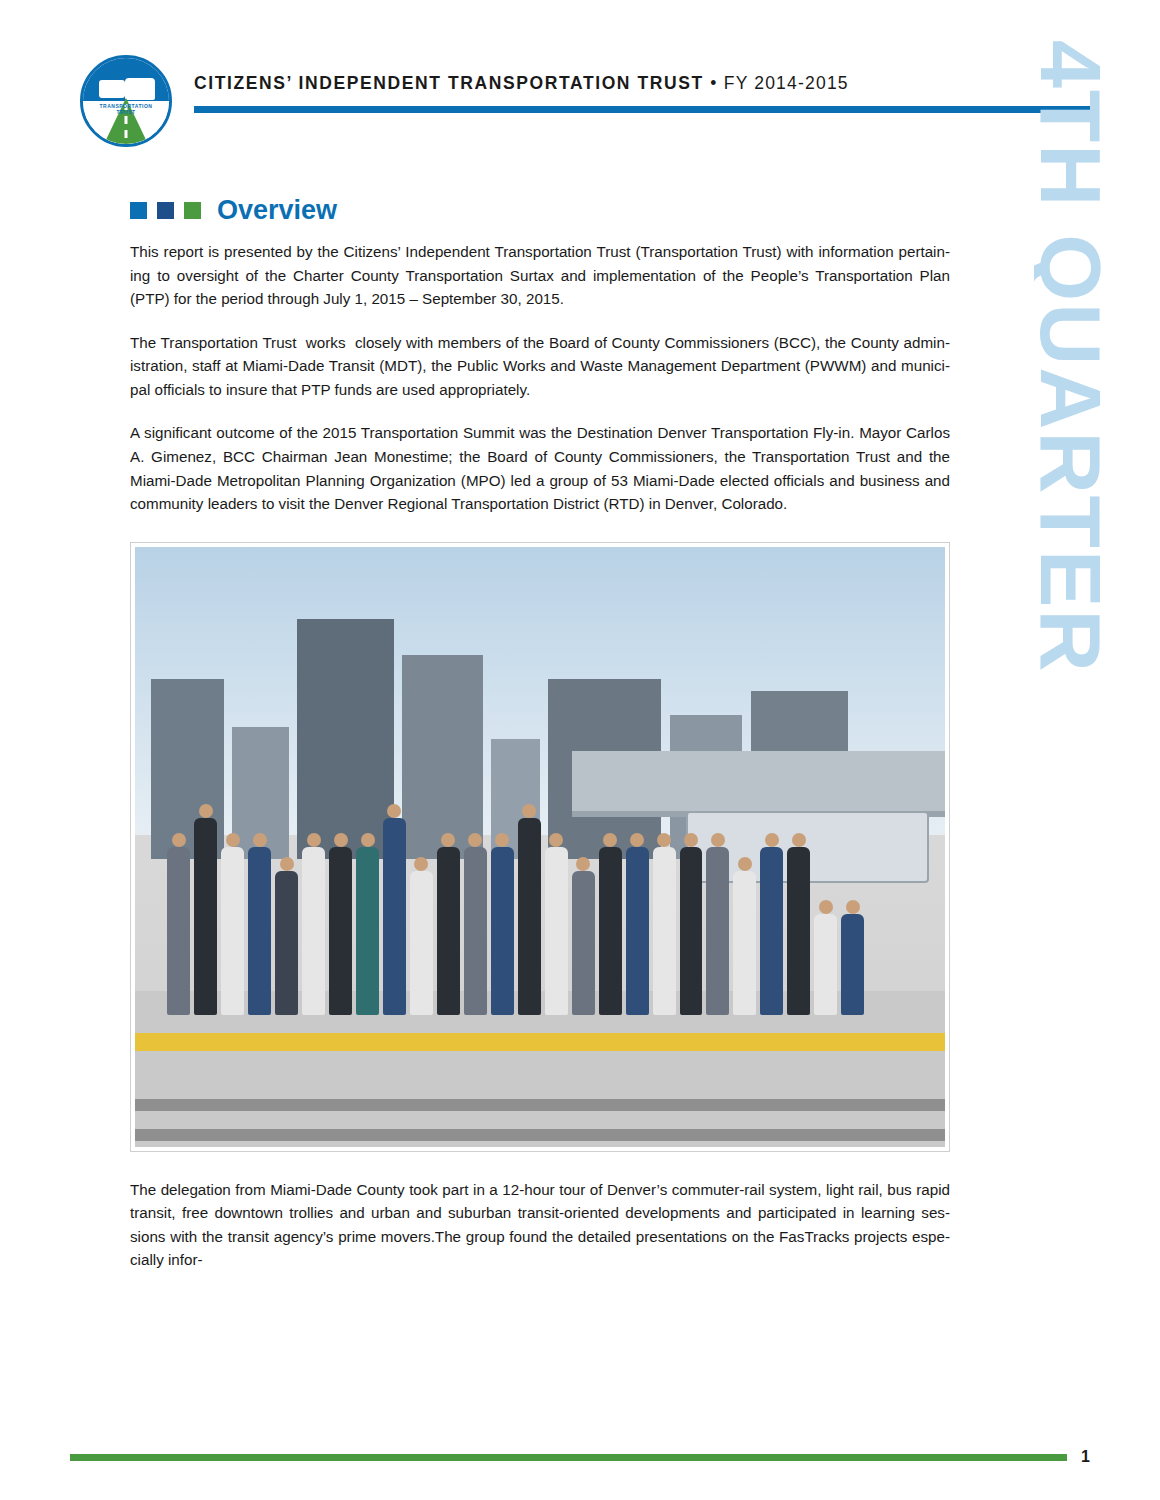4TH QUARTER
TRANSPORTATION
TRUST
CITIZENS’ INDEPENDENT TRANSPORTATION TRUST • FY 2014-2015
Overview
This report is presented by the Citizens’ Independent Transportation Trust (Transportation Trust) with information pertaining to oversight of the Charter County Transportation Surtax and implementation of the People’s Transportation Plan (PTP) for the period through July 1, 2015 – September 30, 2015.
The Transportation Trust works closely with members of the Board of County Commissioners (BCC), the County administration, staff at Miami-Dade Transit (MDT), the Public Works and Waste Management Department (PWWM) and municipal officials to insure that PTP funds are used appropriately.
A significant outcome of the 2015 Transportation Summit was the Destination Denver Transportation Fly-in. Mayor Carlos A. Gimenez, BCC Chairman Jean Monestime; the Board of County Commissioners, the Transportation Trust and the Miami-Dade Metropolitan Planning Organization (MPO) led a group of 53 Miami-Dade elected officials and business and community leaders to visit the Denver Regional Transportation District (RTD) in Denver, Colorado.
The delegation from Miami-Dade County took part in a 12-hour tour of Denver’s commuter-rail system, light rail, bus rapid transit, free downtown trollies and urban and suburban transit-oriented developments and participated in learning sessions with the transit agency’s prime movers.The group found the detailed presentations on the FasTracks projects especially infor-
1